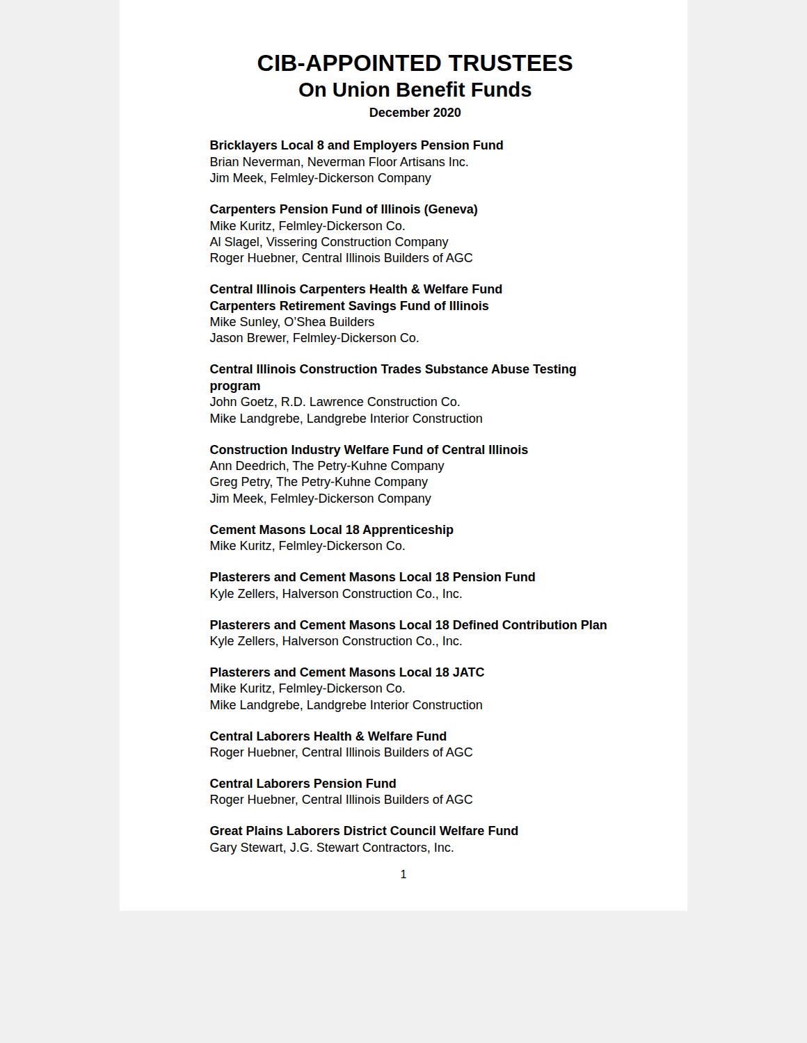CIB-APPOINTED TRUSTEES
On Union Benefit Funds
December 2020
Bricklayers Local 8 and Employers Pension Fund
Brian Neverman, Neverman Floor Artisans Inc.
Jim Meek, Felmley-Dickerson Company
Carpenters Pension Fund of Illinois (Geneva)
Mike Kuritz, Felmley-Dickerson Co.
Al Slagel, Vissering Construction Company
Roger Huebner, Central Illinois Builders of AGC
Central Illinois Carpenters Health & Welfare Fund
Carpenters Retirement Savings Fund of Illinois
Mike Sunley, O’Shea Builders
Jason Brewer, Felmley-Dickerson Co.
Central Illinois Construction Trades Substance Abuse Testing program
John Goetz, R.D. Lawrence Construction Co.
Mike Landgrebe, Landgrebe Interior Construction
Construction Industry Welfare Fund of Central Illinois
Ann Deedrich, The Petry-Kuhne Company
Greg Petry, The Petry-Kuhne Company
Jim Meek, Felmley-Dickerson Company
Cement Masons Local 18 Apprenticeship
Mike Kuritz, Felmley-Dickerson Co.
Plasterers and Cement Masons Local 18 Pension Fund
Kyle Zellers, Halverson Construction Co., Inc.
Plasterers and Cement Masons Local 18 Defined Contribution Plan
Kyle Zellers, Halverson Construction Co., Inc.
Plasterers and Cement Masons Local 18 JATC
Mike Kuritz, Felmley-Dickerson Co.
Mike Landgrebe, Landgrebe Interior Construction
Central Laborers Health & Welfare Fund
Roger Huebner, Central Illinois Builders of AGC
Central Laborers Pension Fund
Roger Huebner, Central Illinois Builders of AGC
Great Plains Laborers District Council Welfare Fund
Gary Stewart, J.G. Stewart Contractors, Inc.
1